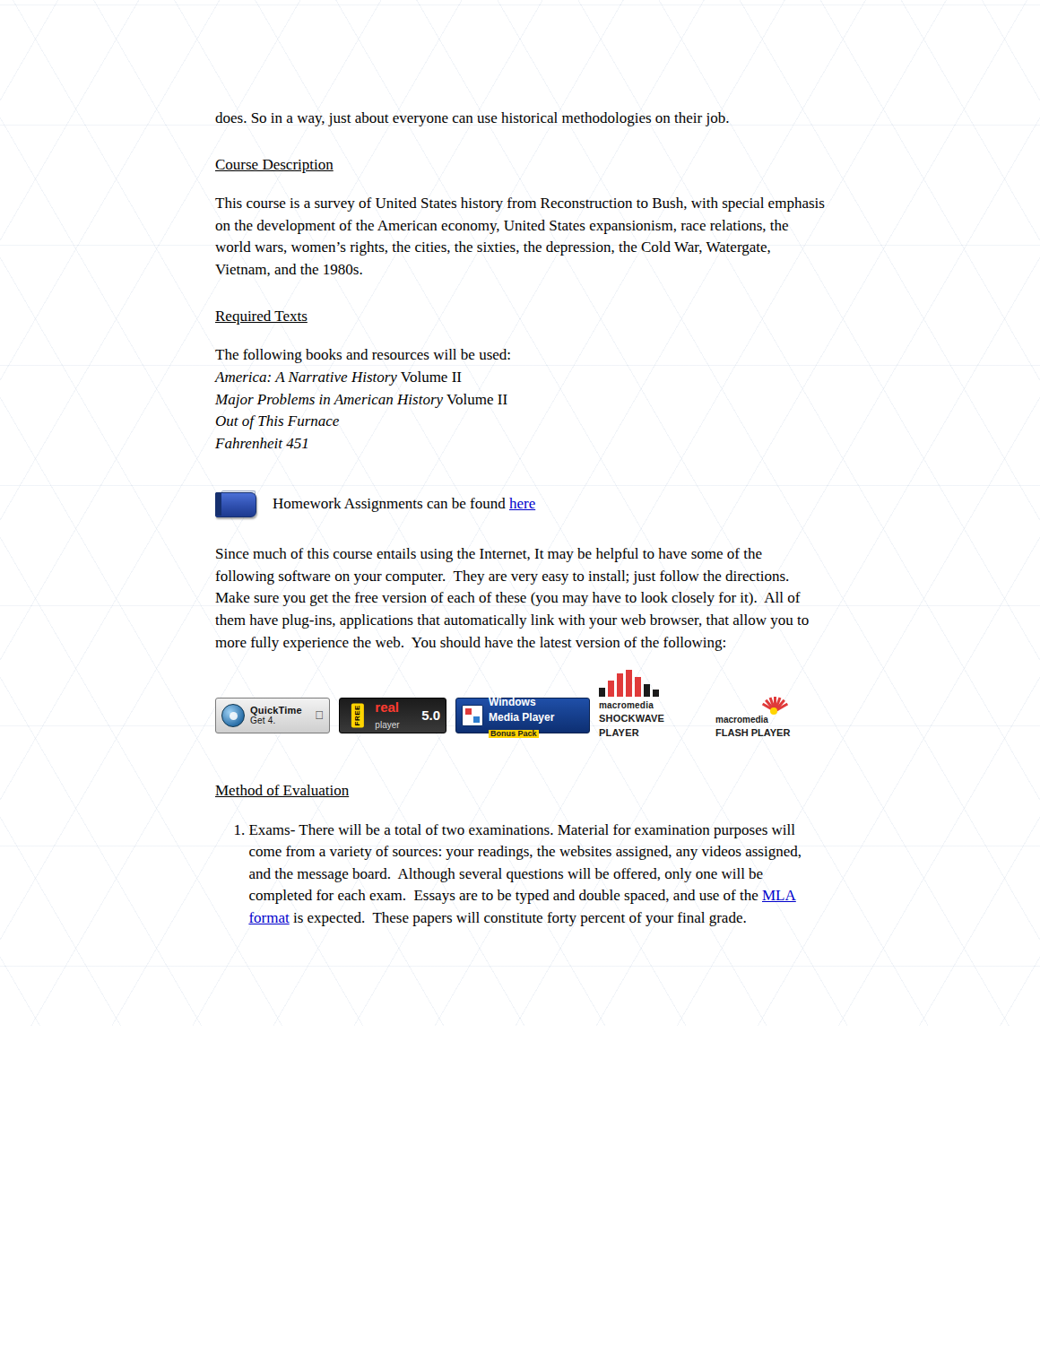does. So in a way, just about everyone can use historical methodologies on their job.
Course Description
This course is a survey of United States history from Reconstruction to Bush, with special emphasis on the development of the American economy, United States expansionism, race relations, the world wars, women’s rights, the cities, the sixties, the depression, the Cold War, Watergate, Vietnam, and the 1980s.
Required Texts
The following books and resources will be used: America: A Narrative History Volume II Major Problems in American History Volume II Out of This Furnace Fahrenheit 451
Homework Assignments can be found here
Since much of this course entails using the Internet, It may be helpful to have some of the following software on your computer. They are very easy to install; just follow the directions. Make sure you get the free version of each of these (you may have to look closely for it). All of them have plug-ins, applications that automatically link with your web browser, that allow you to more fully experience the web. You should have the latest version of the following:
QuickTimeGet 4.  FREE real player 5.0 Windows
Media Player
Bonus Pack macromedia SHOCKWAVE PLAYER macromedia FLASH PLAYER
Method of Evaluation
Exams- There will be a total of two examinations. Material for examination purposes will come from a variety of sources: your readings, the websites assigned, any videos assigned, and the message board. Although several questions will be offered, only one will be completed for each exam. Essays are to be typed and double spaced, and use of the MLA format is expected. These papers will constitute forty percent of your final grade.